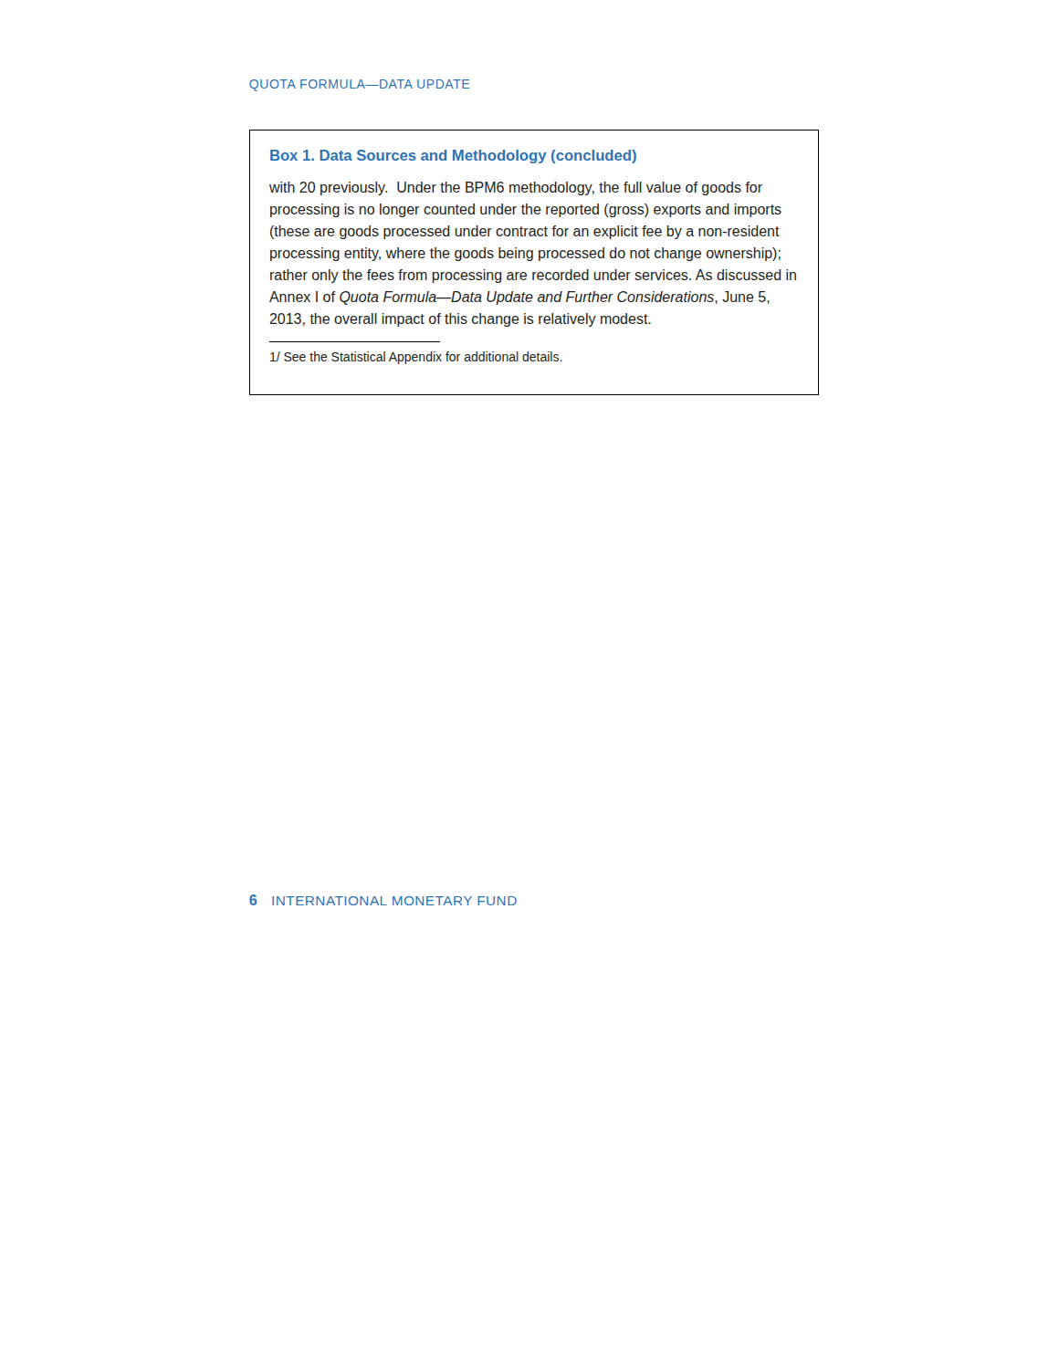Quota Formula—Data Update
Box 1. Data Sources and Methodology (concluded)
with 20 previously. Under the BPM6 methodology, the full value of goods for processing is no longer counted under the reported (gross) exports and imports (these are goods processed under contract for an explicit fee by a non-resident processing entity, where the goods being processed do not change ownership); rather only the fees from processing are recorded under services. As discussed in Annex I of Quota Formula—Data Update and Further Considerations, June 5, 2013, the overall impact of this change is relatively modest.
1/ See the Statistical Appendix for additional details.
6 International Monetary Fund